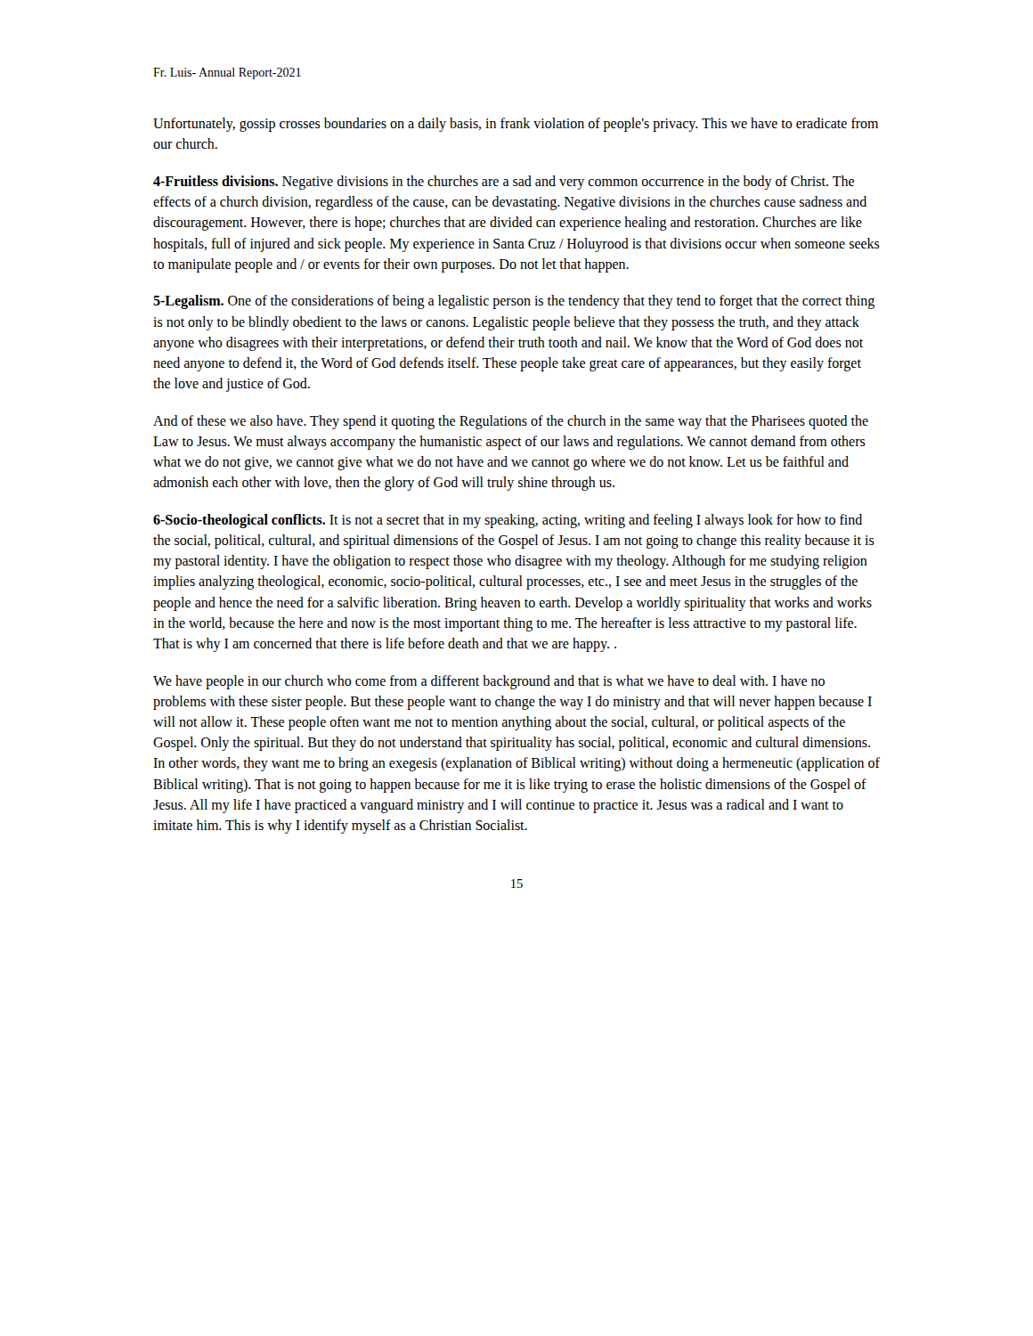Fr. Luis- Annual Report-2021
Unfortunately, gossip crosses boundaries on a daily basis, in frank violation of people's privacy. This we have to eradicate from our church.
4-Fruitless divisions. Negative divisions in the churches are a sad and very common occurrence in the body of Christ. The effects of a church division, regardless of the cause, can be devastating. Negative divisions in the churches cause sadness and discouragement. However, there is hope; churches that are divided can experience healing and restoration. Churches are like hospitals, full of injured and sick people. My experience in Santa Cruz / Holuyrood is that divisions occur when someone seeks to manipulate people and / or events for their own purposes. Do not let that happen.
5-Legalism. One of the considerations of being a legalistic person is the tendency that they tend to forget that the correct thing is not only to be blindly obedient to the laws or canons. Legalistic people believe that they possess the truth, and they attack anyone who disagrees with their interpretations, or defend their truth tooth and nail. We know that the Word of God does not need anyone to defend it, the Word of God defends itself. These people take great care of appearances, but they easily forget the love and justice of God.
And of these we also have. They spend it quoting the Regulations of the church in the same way that the Pharisees quoted the Law to Jesus. We must always accompany the humanistic aspect of our laws and regulations. We cannot demand from others what we do not give, we cannot give what we do not have and we cannot go where we do not know. Let us be faithful and admonish each other with love, then the glory of God will truly shine through us.
6-Socio-theological conflicts. It is not a secret that in my speaking, acting, writing and feeling I always look for how to find the social, political, cultural, and spiritual dimensions of the Gospel of Jesus. I am not going to change this reality because it is my pastoral identity. I have the obligation to respect those who disagree with my theology. Although for me studying religion implies analyzing theological, economic, socio-political, cultural processes, etc., I see and meet Jesus in the struggles of the people and hence the need for a salvific liberation. Bring heaven to earth. Develop a worldly spirituality that works and works in the world, because the here and now is the most important thing to me. The hereafter is less attractive to my pastoral life. That is why I am concerned that there is life before death and that we are happy. .
We have people in our church who come from a different background and that is what we have to deal with. I have no problems with these sister people. But these people want to change the way I do ministry and that will never happen because I will not allow it. These people often want me not to mention anything about the social, cultural, or political aspects of the Gospel. Only the spiritual. But they do not understand that spirituality has social, political, economic and cultural dimensions. In other words, they want me to bring an exegesis (explanation of Biblical writing) without doing a hermeneutic (application of Biblical writing). That is not going to happen because for me it is like trying to erase the holistic dimensions of the Gospel of Jesus. All my life I have practiced a vanguard ministry and I will continue to practice it. Jesus was a radical and I want to imitate him. This is why I identify myself as a Christian Socialist.
15